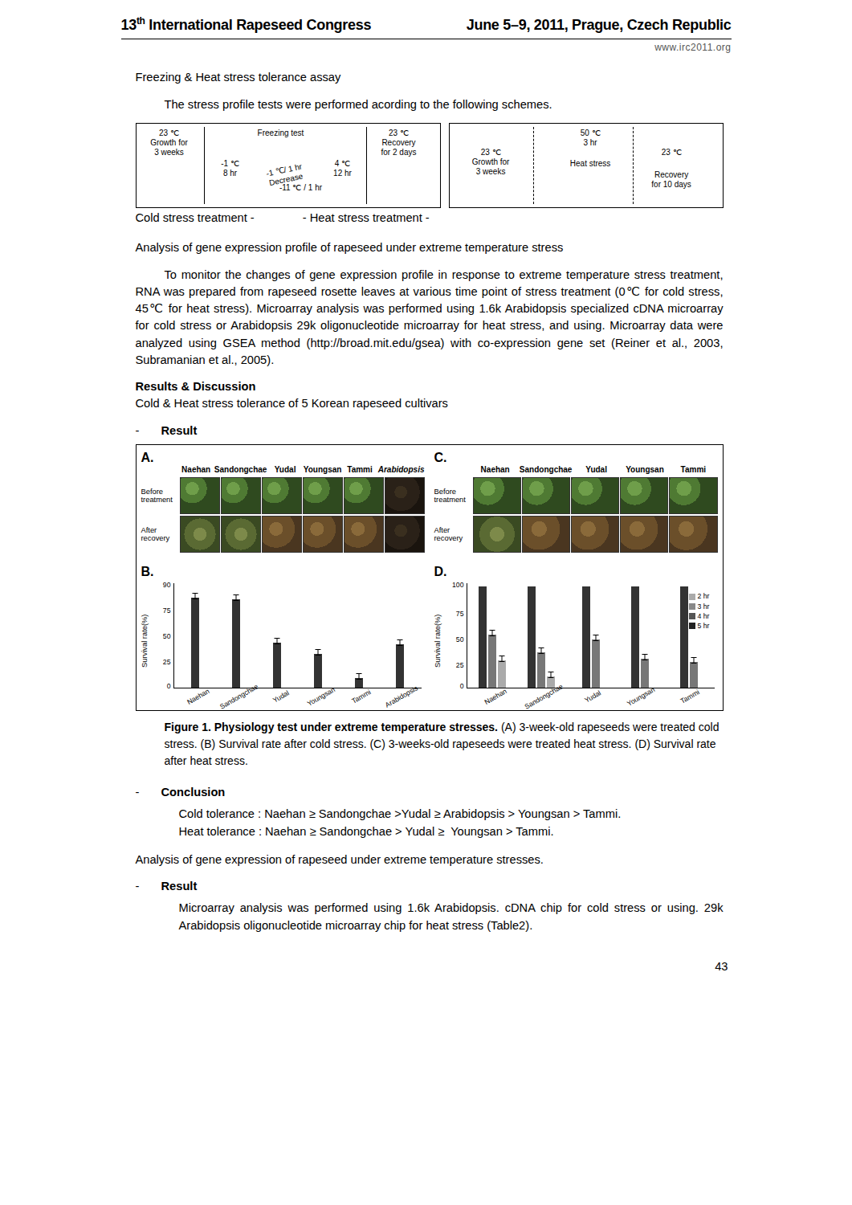13th International Rapeseed Congress
June 5–9, 2011, Prague, Czech Republic
www.irc2011.org
Freezing & Heat stress tolerance assay
The stress profile tests were performed acording to the following schemes.
23 ℃
Growth for
3 weeks
Freezing test
-1 ℃
8 hr
-1 ℃/ 1 hr
Decrease
-11 ℃ / 1 hr
4 ℃
12 hr
23 ℃
Recovery
for 2 days
23 ℃
Growth for
3 weeks
50 ℃
3 hr
Heat stress
23 ℃
Recovery
for 10 days
Cold stress treatment -
- Heat stress treatment -
Analysis of gene expression profile of rapeseed under extreme temperature stress
To monitor the changes of gene expression profile in response to extreme temperature stress treatment, RNA was prepared from rapeseed rosette leaves at various time point of stress treatment (0℃ for cold stress, 45℃ for heat stress). Microarray analysis was performed using 1.6k Arabidopsis specialized cDNA microarray for cold stress or Arabidopsis 29k oligonucleotide microarray for heat stress, and using. Microarray data were analyzed using GSEA method (http://broad.mit.edu/gsea) with co-expression gene set (Reiner et al., 2003, Subramanian et al., 2005).
Results & Discussion
Cold & Heat stress tolerance of 5 Korean rapeseed cultivars
-Result
A.
Naehan Sandongchae Yudal Youngsan Tammi Arabidopsis
Before
treatment
After
recovery
C.
Naehan Sandongchae Yudal Youngsan Tammi
Before
treatment
After
recovery
B.
Survival rate(%)
90 75 50 25 0
Naehan Sandongchae Yudal Youngsan Tammi Arabidopsis
D.
Survival rate(%)
100 75 50 25 0
2 hr
3 hr
4 hr
5 hr
Naehan Sandongchae Yudal Youngsan Tammi
Figure 1. Physiology test under extreme temperature stresses. (A) 3-week-old rapeseeds were treated cold stress. (B) Survival rate after cold stress. (C) 3-weeks-old rapeseeds were treated heat stress. (D) Survival rate after heat stress.
-Conclusion
Cold tolerance : Naehan ≥ Sandongchae >Yudal ≥ Arabidopsis > Youngsan > Tammi.
Heat tolerance : Naehan ≥ Sandongchae > Yudal ≥ Youngsan > Tammi.
Analysis of gene expression of rapeseed under extreme temperature stresses.
-Result
Microarray analysis was performed using 1.6k Arabidopsis. cDNA chip for cold stress or using. 29k Arabidopsis oligonucleotide microarray chip for heat stress (Table2).
43